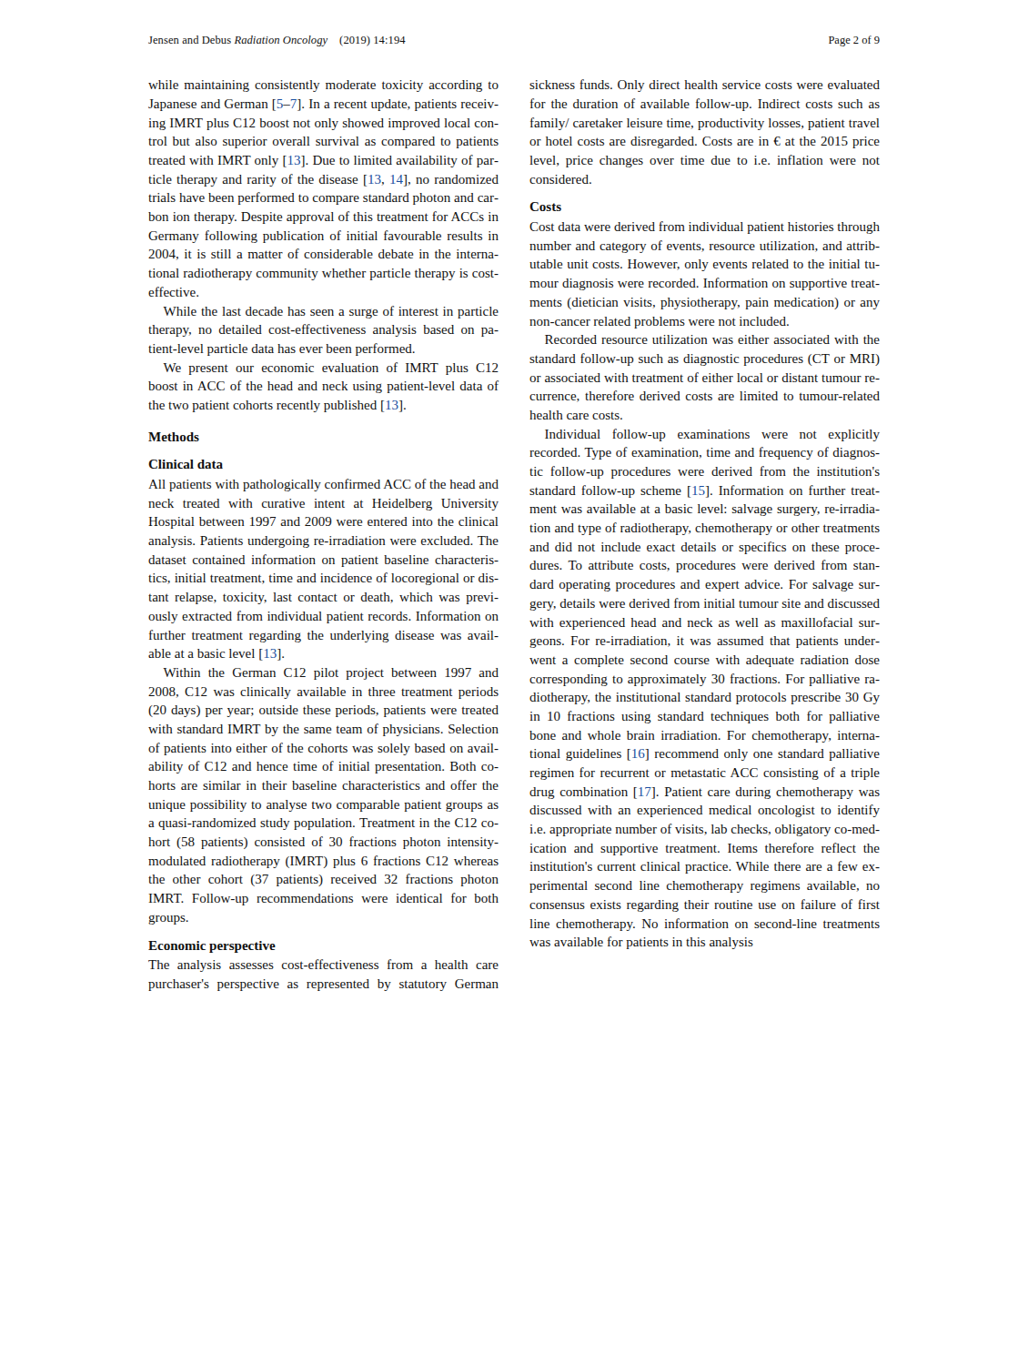Jensen and Debus Radiation Oncology (2019) 14:194
Page 2 of 9
while maintaining consistently moderate toxicity according to Japanese and German [5–7]. In a recent update, patients receiving IMRT plus C12 boost not only showed improved local control but also superior overall survival as compared to patients treated with IMRT only [13]. Due to limited availability of particle therapy and rarity of the disease [13, 14], no randomized trials have been performed to compare standard photon and carbon ion therapy. Despite approval of this treatment for ACCs in Germany following publication of initial favourable results in 2004, it is still a matter of considerable debate in the international radiotherapy community whether particle therapy is cost-effective.
While the last decade has seen a surge of interest in particle therapy, no detailed cost-effectiveness analysis based on patient-level particle data has ever been performed.
We present our economic evaluation of IMRT plus C12 boost in ACC of the head and neck using patient-level data of the two patient cohorts recently published [13].
Methods
Clinical data
All patients with pathologically confirmed ACC of the head and neck treated with curative intent at Heidelberg University Hospital between 1997 and 2009 were entered into the clinical analysis. Patients undergoing re-irradiation were excluded. The dataset contained information on patient baseline characteristics, initial treatment, time and incidence of locoregional or distant relapse, toxicity, last contact or death, which was previously extracted from individual patient records. Information on further treatment regarding the underlying disease was available at a basic level [13].
Within the German C12 pilot project between 1997 and 2008, C12 was clinically available in three treatment periods (20 days) per year; outside these periods, patients were treated with standard IMRT by the same team of physicians. Selection of patients into either of the cohorts was solely based on availability of C12 and hence time of initial presentation. Both cohorts are similar in their baseline characteristics and offer the unique possibility to analyse two comparable patient groups as a quasi-randomized study population. Treatment in the C12 cohort (58 patients) consisted of 30 fractions photon intensity-modulated radiotherapy (IMRT) plus 6 fractions C12 whereas the other cohort (37 patients) received 32 fractions photon IMRT. Follow-up recommendations were identical for both groups.
Economic perspective
The analysis assesses cost-effectiveness from a health care purchaser's perspective as represented by statutory German sickness funds. Only direct health service costs were evaluated for the duration of available follow-up. Indirect costs such as family/ caretaker leisure time, productivity losses, patient travel or hotel costs are disregarded. Costs are in € at the 2015 price level, price changes over time due to i.e. inflation were not considered.
Costs
Cost data were derived from individual patient histories through number and category of events, resource utilization, and attributable unit costs. However, only events related to the initial tumour diagnosis were recorded. Information on supportive treatments (dietician visits, physiotherapy, pain medication) or any non-cancer related problems were not included.
Recorded resource utilization was either associated with the standard follow-up such as diagnostic procedures (CT or MRI) or associated with treatment of either local or distant tumour recurrence, therefore derived costs are limited to tumour-related health care costs.
Individual follow-up examinations were not explicitly recorded. Type of examination, time and frequency of diagnostic follow-up procedures were derived from the institution's standard follow-up scheme [15]. Information on further treatment was available at a basic level: salvage surgery, re-irradiation and type of radiotherapy, chemotherapy or other treatments and did not include exact details or specifics on these procedures. To attribute costs, procedures were derived from standard operating procedures and expert advice. For salvage surgery, details were derived from initial tumour site and discussed with experienced head and neck as well as maxillofacial surgeons. For re-irradiation, it was assumed that patients underwent a complete second course with adequate radiation dose corresponding to approximately 30 fractions. For palliative radiotherapy, the institutional standard protocols prescribe 30 Gy in 10 fractions using standard techniques both for palliative bone and whole brain irradiation. For chemotherapy, international guidelines [16] recommend only one standard palliative regimen for recurrent or metastatic ACC consisting of a triple drug combination [17]. Patient care during chemotherapy was discussed with an experienced medical oncologist to identify i.e. appropriate number of visits, lab checks, obligatory co-medication and supportive treatment. Items therefore reflect the institution's current clinical practice. While there are a few experimental second line chemotherapy regimens available, no consensus exists regarding their routine use on failure of first line chemotherapy. No information on second-line treatments was available for patients in this analysis